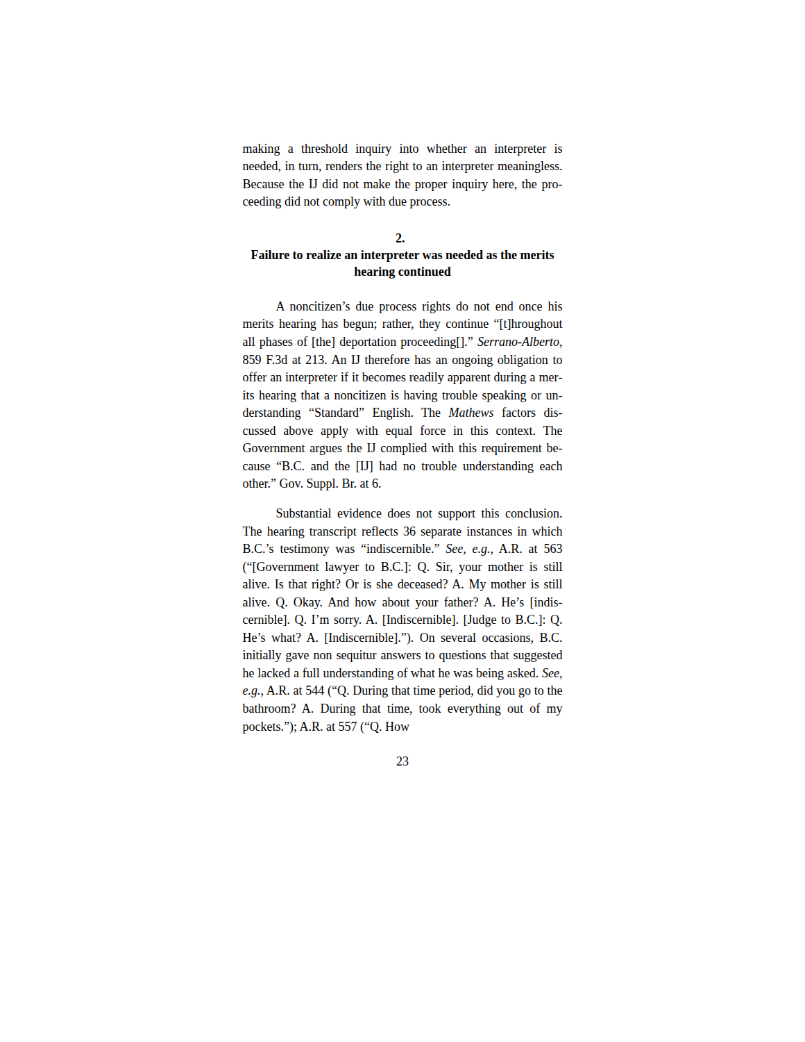making a threshold inquiry into whether an interpreter is needed, in turn, renders the right to an interpreter meaningless. Because the IJ did not make the proper inquiry here, the proceeding did not comply with due process.
2. Failure to realize an interpreter was needed as the merits hearing continued
A noncitizen’s due process rights do not end once his merits hearing has begun; rather, they continue “[t]hroughout all phases of [the] deportation proceeding[].” Serrano-Alberto, 859 F.3d at 213. An IJ therefore has an ongoing obligation to offer an interpreter if it becomes readily apparent during a merits hearing that a noncitizen is having trouble speaking or understanding “Standard” English. The Mathews factors discussed above apply with equal force in this context. The Government argues the IJ complied with this requirement because “B.C. and the [IJ] had no trouble understanding each other.” Gov. Suppl. Br. at 6.
Substantial evidence does not support this conclusion. The hearing transcript reflects 36 separate instances in which B.C.’s testimony was “indiscernible.” See, e.g., A.R. at 563 (“[Government lawyer to B.C.]: Q. Sir, your mother is still alive. Is that right? Or is she deceased? A. My mother is still alive. Q. Okay. And how about your father? A. He’s [indiscernible]. Q. I’m sorry. A. [Indiscernible]. [Judge to B.C.]: Q. He’s what? A. [Indiscernible].”). On several occasions, B.C. initially gave non sequitur answers to questions that suggested he lacked a full understanding of what he was being asked. See, e.g., A.R. at 544 (“Q. During that time period, did you go to the bathroom? A. During that time, took everything out of my pockets.”); A.R. at 557 (“Q. How
23